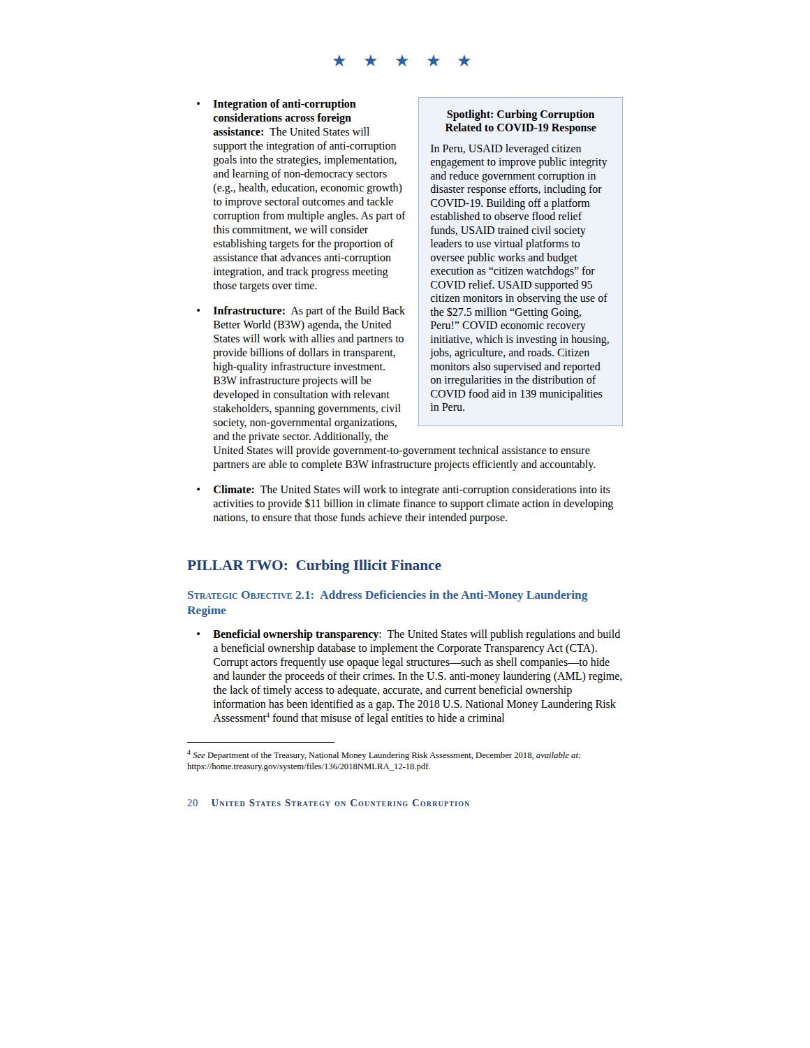★ ★ ★ ★ ★
Spotlight: Curbing Corruption Related to COVID-19 Response
In Peru, USAID leveraged citizen engagement to improve public integrity and reduce government corruption in disaster response efforts, including for COVID-19. Building off a platform established to observe flood relief funds, USAID trained civil society leaders to use virtual platforms to oversee public works and budget execution as “citizen watchdogs” for COVID relief. USAID supported 95 citizen monitors in observing the use of the $27.5 million “Getting Going, Peru!” COVID economic recovery initiative, which is investing in housing, jobs, agriculture, and roads. Citizen monitors also supervised and reported on irregularities in the distribution of COVID food aid in 139 municipalities in Peru.
Integration of anti-corruption considerations across foreign assistance: The United States will support the integration of anti-corruption goals into the strategies, implementation, and learning of non-democracy sectors (e.g., health, education, economic growth) to improve sectoral outcomes and tackle corruption from multiple angles. As part of this commitment, we will consider establishing targets for the proportion of assistance that advances anti-corruption integration, and track progress meeting those targets over time.
Infrastructure: As part of the Build Back Better World (B3W) agenda, the United States will work with allies and partners to provide billions of dollars in transparent, high-quality infrastructure investment. B3W infrastructure projects will be developed in consultation with relevant stakeholders, spanning governments, civil society, non-governmental organizations, and the private sector. Additionally, the United States will provide government-to-government technical assistance to ensure partners are able to complete B3W infrastructure projects efficiently and accountably.
Climate: The United States will work to integrate anti-corruption considerations into its activities to provide $11 billion in climate finance to support climate action in developing nations, to ensure that those funds achieve their intended purpose.
PILLAR TWO: Curbing Illicit Finance
Strategic Objective 2.1: Address Deficiencies in the Anti-Money Laundering Regime
Beneficial ownership transparency: The United States will publish regulations and build a beneficial ownership database to implement the Corporate Transparency Act (CTA). Corrupt actors frequently use opaque legal structures—such as shell companies—to hide and launder the proceeds of their crimes. In the U.S. anti-money laundering (AML) regime, the lack of timely access to adequate, accurate, and current beneficial ownership information has been identified as a gap. The 2018 U.S. National Money Laundering Risk Assessment4 found that misuse of legal entities to hide a criminal
4 See Department of the Treasury, National Money Laundering Risk Assessment, December 2018, available at: https://home.treasury.gov/system/files/136/2018NMLRA_12-18.pdf.
20 United States Strategy on Countering Corruption